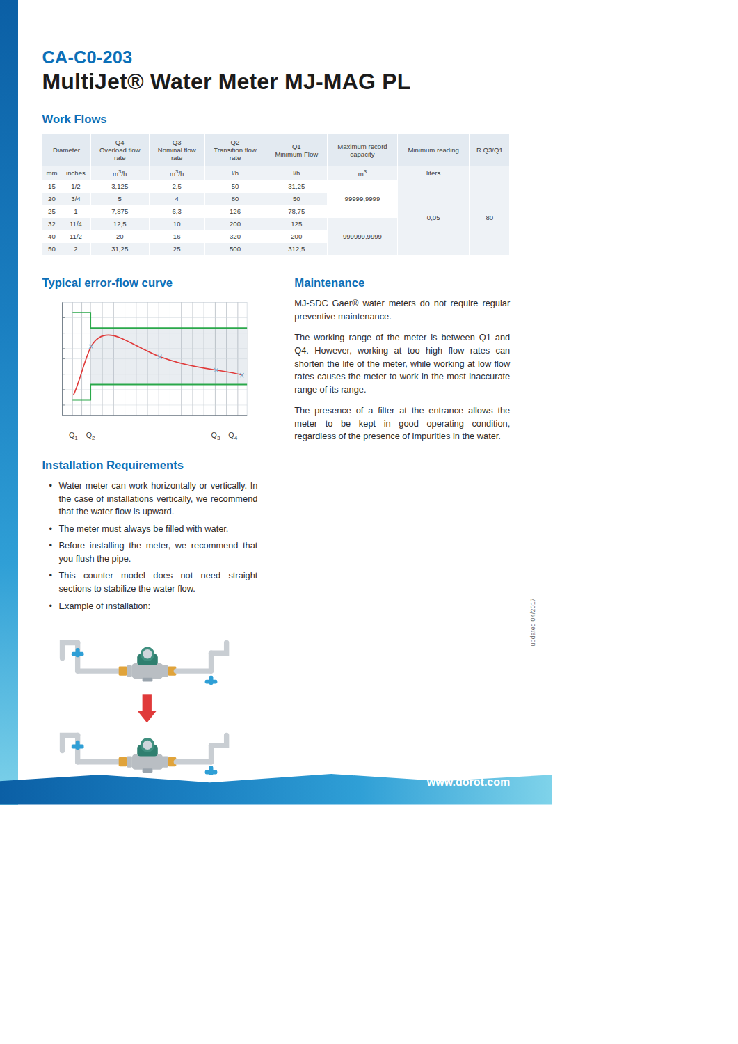CA-C0-203
MultiJet® Water Meter MJ-MAG PL
Work Flows
| Diameter | Q4 Overload flow rate | Q3 Nominal flow rate | Q2 Transition flow rate | Q1 Minimum Flow | Maximum record capacity | Minimum reading | R Q3/Q1 |
| --- | --- | --- | --- | --- | --- | --- | --- |
| mm | inches | m 3 /h | m 3 /h | l/h | l/h | m 3 | liters | |
| 15 | 1/2 | 3,125 | 2,5 | 50 | 31,25 | 99999,9999 | 0,05 | 80 |
| 20 | 3/4 | 5 | 4 | 80 | 50 |
| 25 | 1 | 7,875 | 6,3 | 126 | 78,75 |
| 32 | 11/4 | 12,5 | 10 | 200 | 125 | 999999,9999 |
| 40 | 11/2 | 20 | 16 | 320 | 200 |
| 50 | 2 | 31,25 | 25 | 500 | 312,5 |
Typical error-flow curve
Q1 Q2 Q3 Q4
Installation Requirements
Water meter can work horizontally or vertically. In the case of installations vertically, we recommend that the water flow is upward.
The meter must always be filled with water.
Before installing the meter, we recommend that you flush the pipe.
This counter model does not need straight sections to stabilize the water flow.
Example of installation:
Flow Direction
Maintenance
MJ-SDC Gaer® water meters do not require regular preventive maintenance.
The working range of the meter is between Q1 and Q4. However, working at too high flow rates can shorten the life of the meter, while working at low flow rates causes the meter to work in the most inaccurate range of its range.
The presence of a filter at the entrance allows the meter to be kept in good operating condition, regardless of the presence of impurities in the water.
updated 04/2017
www.dorot.com